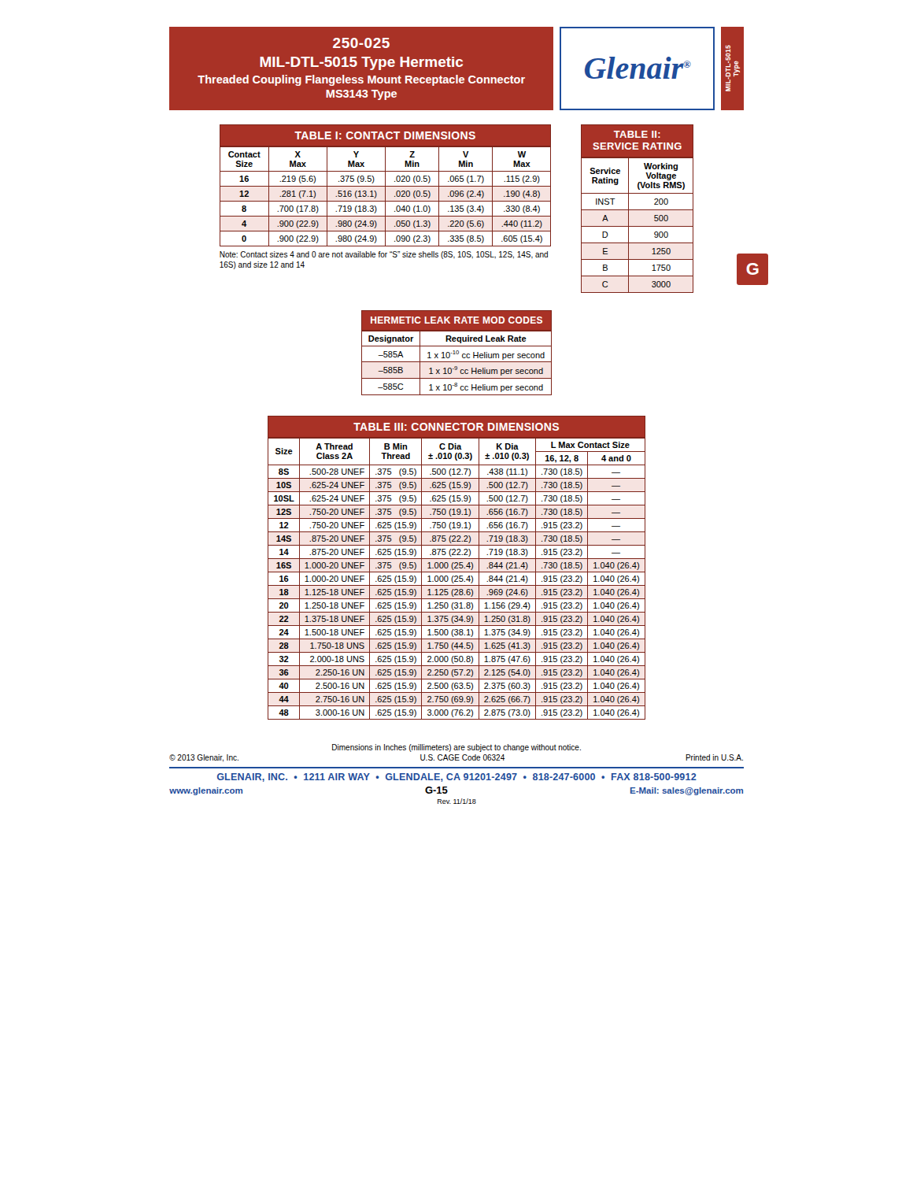250-025
MIL-DTL-5015 Type Hermetic
Threaded Coupling Flangeless Mount Receptacle Connector
MS3143 Type
Glenair®
MIL-DTL-5015
Type
G
TABLE I: CONTACT DIMENSIONS
| Contact Size | X Max | Y Max | Z Min | V Min | W Max |
| --- | --- | --- | --- | --- | --- |
| 16 | .219 (5.6) | .375 (9.5) | .020 (0.5) | .065 (1.7) | .115 (2.9) |
| 12 | .281 (7.1) | .516 (13.1) | .020 (0.5) | .096 (2.4) | .190 (4.8) |
| 8 | .700 (17.8) | .719 (18.3) | .040 (1.0) | .135 (3.4) | .330 (8.4) |
| 4 | .900 (22.9) | .980 (24.9) | .050 (1.3) | .220 (5.6) | .440 (11.2) |
| 0 | .900 (22.9) | .980 (24.9) | .090 (2.3) | .335 (8.5) | .605 (15.4) |
Note: Contact sizes 4 and 0 are not available for “S” size shells (8S, 10S, 10SL, 12S, 14S, and 16S) and size 12 and 14
TABLE II: SERVICE RATING
| Service Rating | Working Voltage (Volts RMS) |
| --- | --- |
| INST | 200 |
| A | 500 |
| D | 900 |
| E | 1250 |
| B | 1750 |
| C | 3000 |
HERMETIC LEAK RATE MOD CODES
| Designator | Required Leak Rate |
| --- | --- |
| –585A | 1 x 10 -10 cc Helium per second |
| –585B | 1 x 10 -9 cc Helium per second |
| –585C | 1 x 10 -8 cc Helium per second |
TABLE III: CONNECTOR DIMENSIONS
| Size | A Thread Class 2A | B Min Thread | C Dia ± .010 (0.3) | K Dia ± .010 (0.3) | L Max Contact Size |
| --- | --- | --- | --- | --- | --- |
| 16, 12, 8 | 4 and 0 |
| 8S | .500-28 UNEF | .375 (9.5) | .500 (12.7) | .438 (11.1) | .730 (18.5) | — |
| 10S | .625-24 UNEF | .375 (9.5) | .625 (15.9) | .500 (12.7) | .730 (18.5) | — |
| 10SL | .625-24 UNEF | .375 (9.5) | .625 (15.9) | .500 (12.7) | .730 (18.5) | — |
| 12S | .750-20 UNEF | .375 (9.5) | .750 (19.1) | .656 (16.7) | .730 (18.5) | — |
| 12 | .750-20 UNEF | .625 (15.9) | .750 (19.1) | .656 (16.7) | .915 (23.2) | — |
| 14S | .875-20 UNEF | .375 (9.5) | .875 (22.2) | .719 (18.3) | .730 (18.5) | — |
| 14 | .875-20 UNEF | .625 (15.9) | .875 (22.2) | .719 (18.3) | .915 (23.2) | — |
| 16S | 1.000-20 UNEF | .375 (9.5) | 1.000 (25.4) | .844 (21.4) | .730 (18.5) | 1.040 (26.4) |
| 16 | 1.000-20 UNEF | .625 (15.9) | 1.000 (25.4) | .844 (21.4) | .915 (23.2) | 1.040 (26.4) |
| 18 | 1.125-18 UNEF | .625 (15.9) | 1.125 (28.6) | .969 (24.6) | .915 (23.2) | 1.040 (26.4) |
| 20 | 1.250-18 UNEF | .625 (15.9) | 1.250 (31.8) | 1.156 (29.4) | .915 (23.2) | 1.040 (26.4) |
| 22 | 1.375-18 UNEF | .625 (15.9) | 1.375 (34.9) | 1.250 (31.8) | .915 (23.2) | 1.040 (26.4) |
| 24 | 1.500-18 UNEF | .625 (15.9) | 1.500 (38.1) | 1.375 (34.9) | .915 (23.2) | 1.040 (26.4) |
| 28 | 1.750-18 UNS | .625 (15.9) | 1.750 (44.5) | 1.625 (41.3) | .915 (23.2) | 1.040 (26.4) |
| 32 | 2.000-18 UNS | .625 (15.9) | 2.000 (50.8) | 1.875 (47.6) | .915 (23.2) | 1.040 (26.4) |
| 36 | 2.250-16 UN | .625 (15.9) | 2.250 (57.2) | 2.125 (54.0) | .915 (23.2) | 1.040 (26.4) |
| 40 | 2.500-16 UN | .625 (15.9) | 2.500 (63.5) | 2.375 (60.3) | .915 (23.2) | 1.040 (26.4) |
| 44 | 2.750-16 UN | .625 (15.9) | 2.750 (69.9) | 2.625 (66.7) | .915 (23.2) | 1.040 (26.4) |
| 48 | 3.000-16 UN | .625 (15.9) | 3.000 (76.2) | 2.875 (73.0) | .915 (23.2) | 1.040 (26.4) |
Dimensions in Inches (millimeters) are subject to change without notice.
© 2013 Glenair, Inc.
U.S. CAGE Code 06324
Printed in U.S.A.
GLENAIR, INC. • 1211 AIR WAY • GLENDALE, CA 91201-2497 • 818-247-6000 • FAX 818-500-9912
www.glenair.com
G-15
E-Mail: sales@glenair.com
Rev. 11/1/18